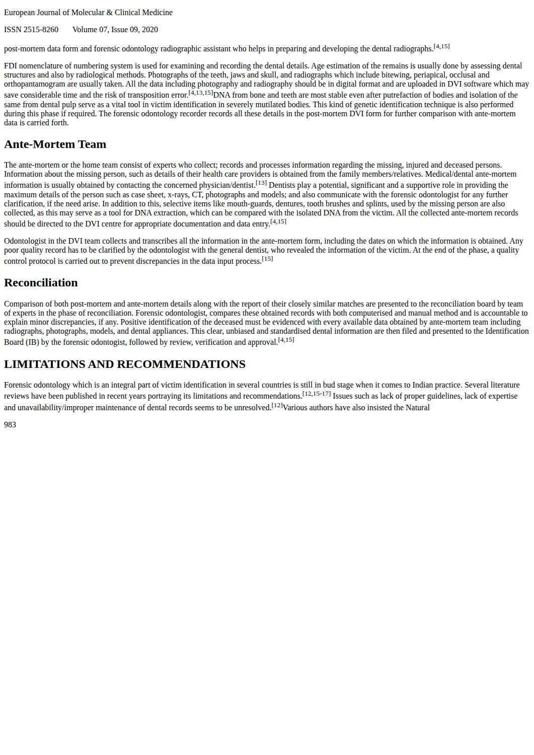European Journal of Molecular & Clinical Medicine
ISSN 2515-8260 Volume 07, Issue 09, 2020
post-mortem data form and forensic odontology radiographic assistant who helps in preparing and developing the dental radiographs.[4,15]
FDI nomenclature of numbering system is used for examining and recording the dental details. Age estimation of the remains is usually done by assessing dental structures and also by radiological methods. Photographs of the teeth, jaws and skull, and radiographs which include bitewing, periapical, occlusal and orthopantamogram are usually taken. All the data including photography and radiography should be in digital format and are uploaded in DVI software which may save considerable time and the risk of transposition error.[4,13,15]DNA from bone and teeth are most stable even after putrefaction of bodies and isolation of the same from dental pulp serve as a vital tool in victim identification in severely mutilated bodies. This kind of genetic identification technique is also performed during this phase if required. The forensic odontology recorder records all these details in the post-mortem DVI form for further comparison with ante-mortem data is carried forth.
Ante-Mortem Team
The ante-mortem or the home team consist of experts who collect; records and processes information regarding the missing, injured and deceased persons. Information about the missing person, such as details of their health care providers is obtained from the family members/relatives. Medical/dental ante-mortem information is usually obtained by contacting the concerned physician/dentist.[13] Dentists play a potential, significant and a supportive role in providing the maximum details of the person such as case sheet, x-rays, CT, photographs and models; and also communicate with the forensic odontologist for any further clarification, if the need arise. In addition to this, selective items like mouth-guards, dentures, tooth brushes and splints, used by the missing person are also collected, as this may serve as a tool for DNA extraction, which can be compared with the isolated DNA from the victim. All the collected ante-mortem records should be directed to the DVI centre for appropriate documentation and data entry.[4,15]
Odontologist in the DVI team collects and transcribes all the information in the ante-mortem form, including the dates on which the information is obtained. Any poor quality record has to be clarified by the odontologist with the general dentist, who revealed the information of the victim. At the end of the phase, a quality control protocol is carried out to prevent discrepancies in the data input process.[15]
Reconciliation
Comparison of both post-mortem and ante-mortem details along with the report of their closely similar matches are presented to the reconciliation board by team of experts in the phase of reconciliation. Forensic odontologist, compares these obtained records with both computerised and manual method and is accountable to explain minor discrepancies, if any. Positive identification of the deceased must be evidenced with every available data obtained by ante-mortem team including radiographs, photographs, models, and dental appliances. This clear, unbiased and standardised dental information are then filed and presented to the Identification Board (IB) by the forensic odontogist, followed by review, verification and approval.[4,15]
LIMITATIONS AND RECOMMENDATIONS
Forensic odontology which is an integral part of victim identification in several countries is still in bud stage when it comes to Indian practice. Several literature reviews have been published in recent years portraying its limitations and recommendations.[12,15-17] Issues such as lack of proper guidelines, lack of expertise and unavailability/improper maintenance of dental records seems to be unresolved.[12]Various authors have also insisted the Natural
983